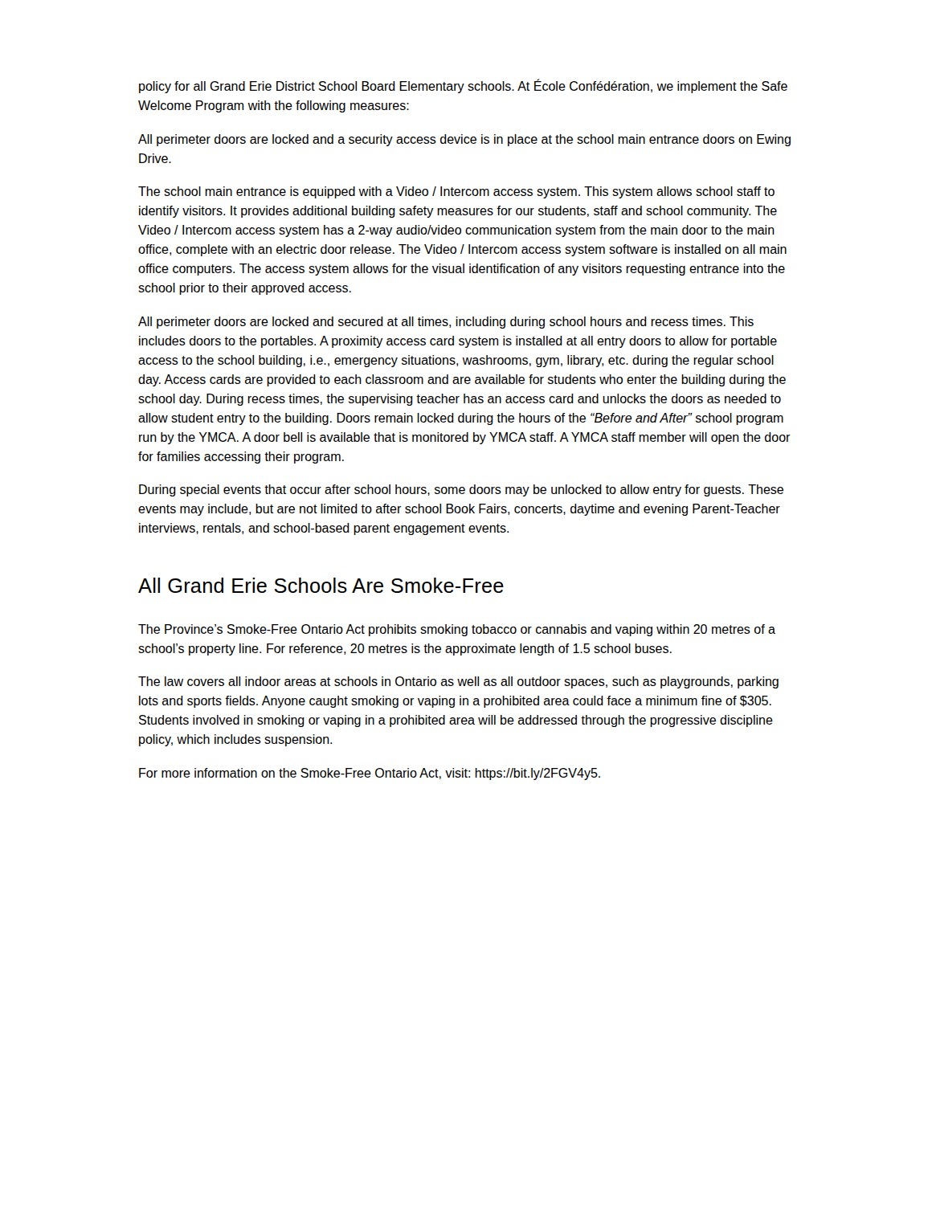policy for all Grand Erie District School Board Elementary schools. At École Confédération, we implement the Safe Welcome Program with the following measures:
All perimeter doors are locked and a security access device is in place at the school main entrance doors on Ewing Drive.
The school main entrance is equipped with a Video / Intercom access system. This system allows school staff to identify visitors. It provides additional building safety measures for our students, staff and school community. The Video / Intercom access system has a 2-way audio/video communication system from the main door to the main office, complete with an electric door release. The Video / Intercom access system software is installed on all main office computers. The access system allows for the visual identification of any visitors requesting entrance into the school prior to their approved access.
All perimeter doors are locked and secured at all times, including during school hours and recess times. This includes doors to the portables. A proximity access card system is installed at all entry doors to allow for portable access to the school building, i.e., emergency situations, washrooms, gym, library, etc. during the regular school day. Access cards are provided to each classroom and are available for students who enter the building during the school day. During recess times, the supervising teacher has an access card and unlocks the doors as needed to allow student entry to the building. Doors remain locked during the hours of the “Before and After” school program run by the YMCA. A door bell is available that is monitored by YMCA staff. A YMCA staff member will open the door for families accessing their program.
During special events that occur after school hours, some doors may be unlocked to allow entry for guests. These events may include, but are not limited to after school Book Fairs, concerts, daytime and evening Parent-Teacher interviews, rentals, and school-based parent engagement events.
All Grand Erie Schools Are Smoke-Free
The Province’s Smoke-Free Ontario Act prohibits smoking tobacco or cannabis and vaping within 20 metres of a school’s property line. For reference, 20 metres is the approximate length of 1.5 school buses.
The law covers all indoor areas at schools in Ontario as well as all outdoor spaces, such as playgrounds, parking lots and sports fields. Anyone caught smoking or vaping in a prohibited area could face a minimum fine of $305. Students involved in smoking or vaping in a prohibited area will be addressed through the progressive discipline policy, which includes suspension.
For more information on the Smoke-Free Ontario Act, visit: https://bit.ly/2FGV4y5.